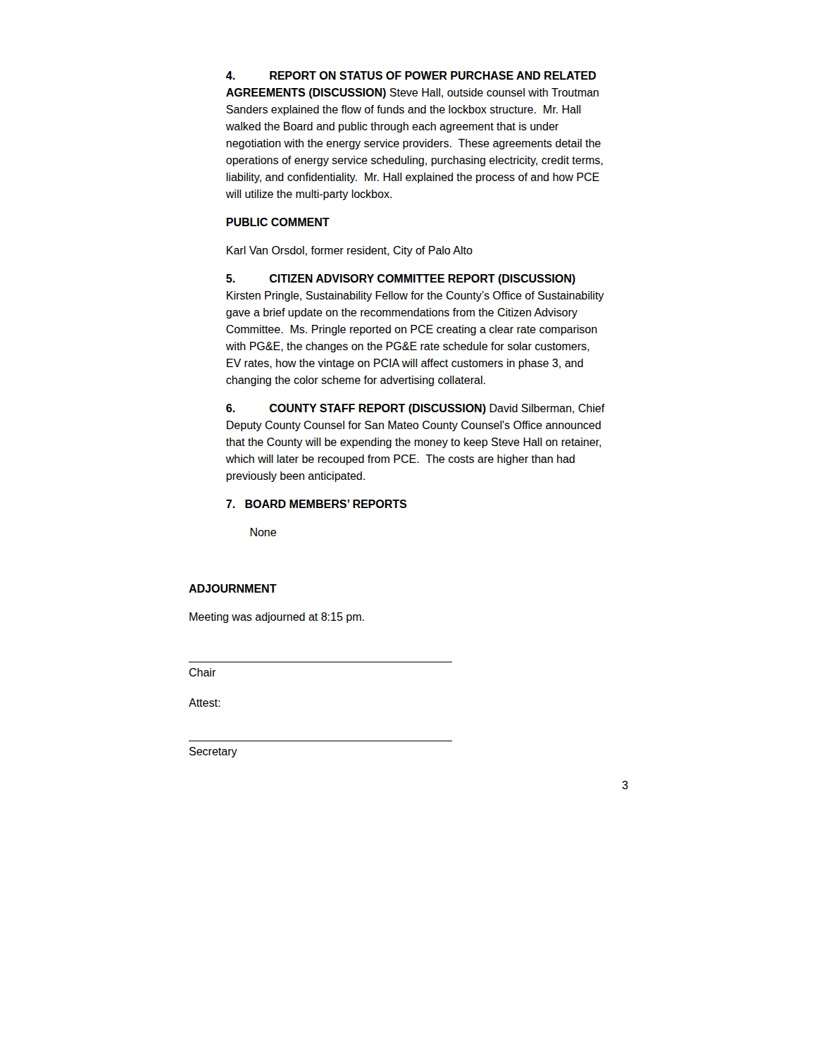4. REPORT ON STATUS OF POWER PURCHASE AND RELATED AGREEMENTS (DISCUSSION) Steve Hall, outside counsel with Troutman Sanders explained the flow of funds and the lockbox structure. Mr. Hall walked the Board and public through each agreement that is under negotiation with the energy service providers. These agreements detail the operations of energy service scheduling, purchasing electricity, credit terms, liability, and confidentiality. Mr. Hall explained the process of and how PCE will utilize the multi-party lockbox.
PUBLIC COMMENT
Karl Van Orsdol, former resident, City of Palo Alto
5. CITIZEN ADVISORY COMMITTEE REPORT (DISCUSSION) Kirsten Pringle, Sustainability Fellow for the County’s Office of Sustainability gave a brief update on the recommendations from the Citizen Advisory Committee. Ms. Pringle reported on PCE creating a clear rate comparison with PG&E, the changes on the PG&E rate schedule for solar customers, EV rates, how the vintage on PCIA will affect customers in phase 3, and changing the color scheme for advertising collateral.
6. COUNTY STAFF REPORT (DISCUSSION) David Silberman, Chief Deputy County Counsel for San Mateo County Counsel's Office announced that the County will be expending the money to keep Steve Hall on retainer, which will later be recouped from PCE. The costs are higher than had previously been anticipated.
7. BOARD MEMBERS’ REPORTS
None
ADJOURNMENT
Meeting was adjourned at 8:15 pm.
Chair
Attest:
Secretary
3